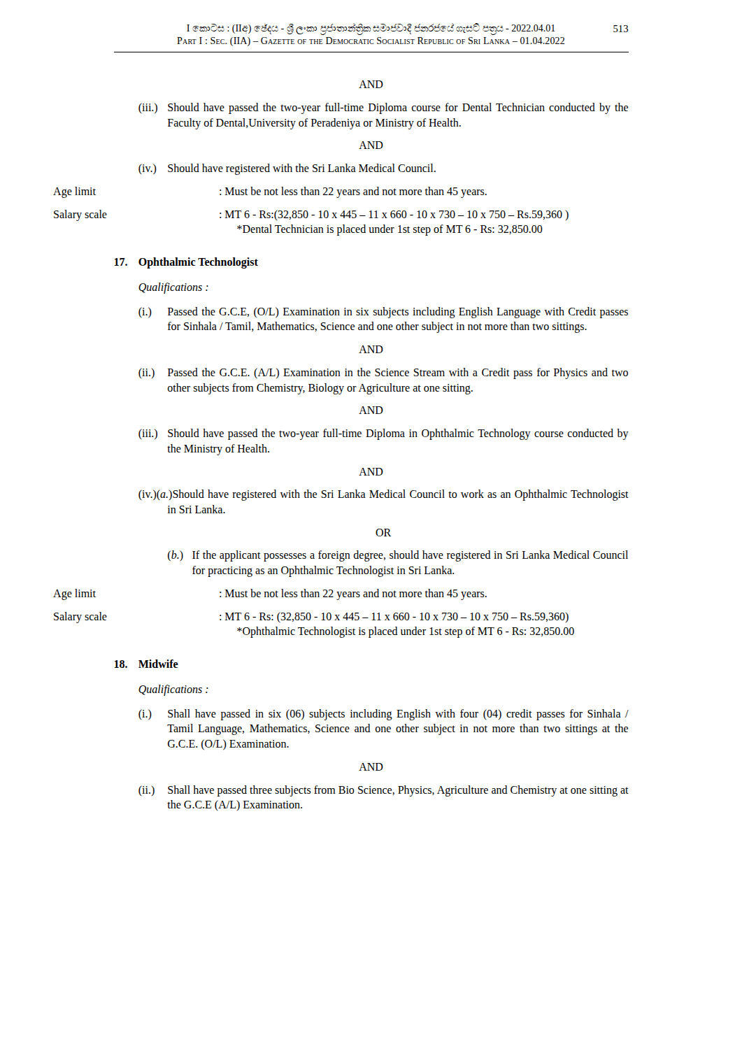513
I කොටස : (IIඅ) ඡේදය - ශ්‍රී ලංකා ප්‍රජාතාන්ත්‍රික සමාජවාදී ජනරජයේ ගැසට් පත්‍රය - 2022.04.01
Part I : Sec. (IIA) – Gazette of the Democratic Socialist Republic of Sri Lanka – 01.04.2022
AND
(iii.) Should have passed the two-year full-time Diploma course for Dental Technician conducted by the Faculty of Dental,University of Peradeniya or Ministry of Health.
AND
(iv.) Should have registered with the Sri Lanka Medical Council.
Age limit: Must be not less than 22 years and not more than 45 years.
Salary scale: MT 6 - Rs:(32,850 - 10 x 445 – 11 x 660 - 10 x 730 – 10 x 750 – Rs.59,360 ) *Dental Technician is placed under 1st step of MT 6 - Rs: 32,850.00
17. Ophthalmic Technologist
Qualifications :
(i.) Passed the G.C.E, (O/L) Examination in six subjects including English Language with Credit passes for Sinhala / Tamil, Mathematics, Science and one other subject in not more than two sittings.
AND
(ii.) Passed the G.C.E. (A/L) Examination in the Science Stream with a Credit pass for Physics and two other subjects from Chemistry, Biology or Agriculture at one sitting.
AND
(iii.) Should have passed the two-year full-time Diploma in Ophthalmic Technology course conducted by the Ministry of Health.
AND
(iv.)(a.) Should have registered with the Sri Lanka Medical Council to work as an Ophthalmic Technologist in Sri Lanka.
OR
(b.) If the applicant possesses a foreign degree, should have registered in Sri Lanka Medical Council for practicing as an Ophthalmic Technologist in Sri Lanka.
Age limit: Must be not less than 22 years and not more than 45 years.
Salary scale: MT 6 - Rs: (32,850 - 10 x 445 – 11 x 660 - 10 x 730 – 10 x 750 – Rs.59,360) *Ophthalmic Technologist is placed under 1st step of MT 6 - Rs: 32,850.00
18. Midwife
Qualifications :
(i.) Shall have passed in six (06) subjects including English with four (04) credit passes for Sinhala / Tamil Language, Mathematics, Science and one other subject in not more than two sittings at the G.C.E. (O/L) Examination.
AND
(ii.) Shall have passed three subjects from Bio Science, Physics, Agriculture and Chemistry at one sitting at the G.C.E (A/L) Examination.